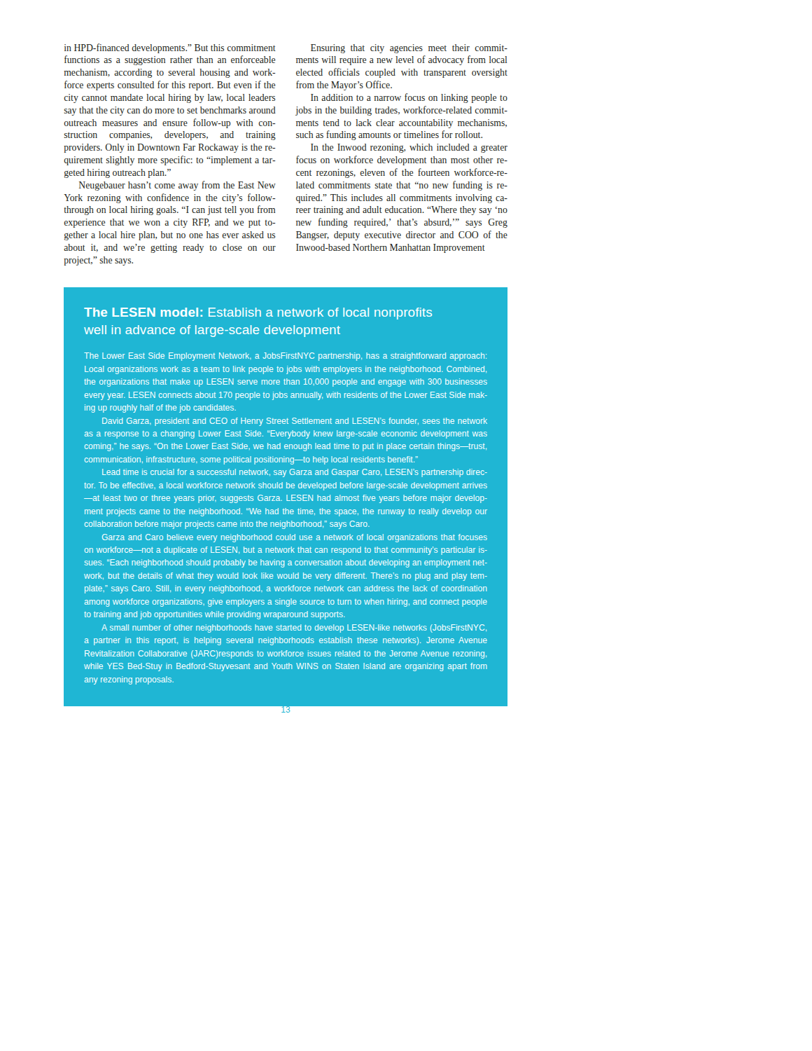in HPD-financed developments.” But this commitment functions as a suggestion rather than an enforceable mechanism, according to several housing and workforce experts consulted for this report. But even if the city cannot mandate local hiring by law, local leaders say that the city can do more to set benchmarks around outreach measures and ensure follow-up with construction companies, developers, and training providers. Only in Downtown Far Rockaway is the requirement slightly more specific: to “implement a targeted hiring outreach plan.”
Neugebauer hasn’t come away from the East New York rezoning with confidence in the city’s follow-through on local hiring goals. “I can just tell you from experience that we won a city RFP, and we put together a local hire plan, but no one has ever asked us about it, and we’re getting ready to close on our project,” she says.
Ensuring that city agencies meet their commitments will require a new level of advocacy from local elected officials coupled with transparent oversight from the Mayor’s Office.
In addition to a narrow focus on linking people to jobs in the building trades, workforce-related commitments tend to lack clear accountability mechanisms, such as funding amounts or timelines for rollout.
In the Inwood rezoning, which included a greater focus on workforce development than most other recent rezonings, eleven of the fourteen workforce-related commitments state that “no new funding is required.” This includes all commitments involving career training and adult education. “Where they say ‘no new funding required,’ that’s absurd,’” says Greg Bangser, deputy executive director and COO of the Inwood-based Northern Manhattan Improvement
The LESEN model: Establish a network of local nonprofits
well in advance of large-scale development
The Lower East Side Employment Network, a JobsFirstNYC partnership, has a straightforward approach: Local organizations work as a team to link people to jobs with employers in the neighborhood. Combined, the organizations that make up LESEN serve more than 10,000 people and engage with 300 businesses every year. LESEN connects about 170 people to jobs annually, with residents of the Lower East Side making up roughly half of the job candidates.
David Garza, president and CEO of Henry Street Settlement and LESEN’s founder, sees the network as a response to a changing Lower East Side. “Everybody knew large-scale economic development was coming,” he says. “On the Lower East Side, we had enough lead time to put in place certain things—trust, communication, infrastructure, some political positioning—to help local residents benefit.”
Lead time is crucial for a successful network, say Garza and Gaspar Caro, LESEN’s partnership director. To be effective, a local workforce network should be developed before large-scale development arrives—at least two or three years prior, suggests Garza. LESEN had almost five years before major development projects came to the neighborhood. “We had the time, the space, the runway to really develop our collaboration before major projects came into the neighborhood,” says Caro.
Garza and Caro believe every neighborhood could use a network of local organizations that focuses on workforce—not a duplicate of LESEN, but a network that can respond to that community’s particular issues. “Each neighborhood should probably be having a conversation about developing an employment network, but the details of what they would look like would be very different. There’s no plug and play template,” says Caro. Still, in every neighborhood, a workforce network can address the lack of coordination among workforce organizations, give employers a single source to turn to when hiring, and connect people to training and job opportunities while providing wraparound supports.
A small number of other neighborhoods have started to develop LESEN-like networks (JobsFirstNYC, a partner in this report, is helping several neighborhoods establish these networks). Jerome Avenue Revitalization Collaborative (JARC)responds to workforce issues related to the Jerome Avenue rezoning, while YES Bed-Stuy in Bedford-Stuyvesant and Youth WINS on Staten Island are organizing apart from any rezoning proposals.
13